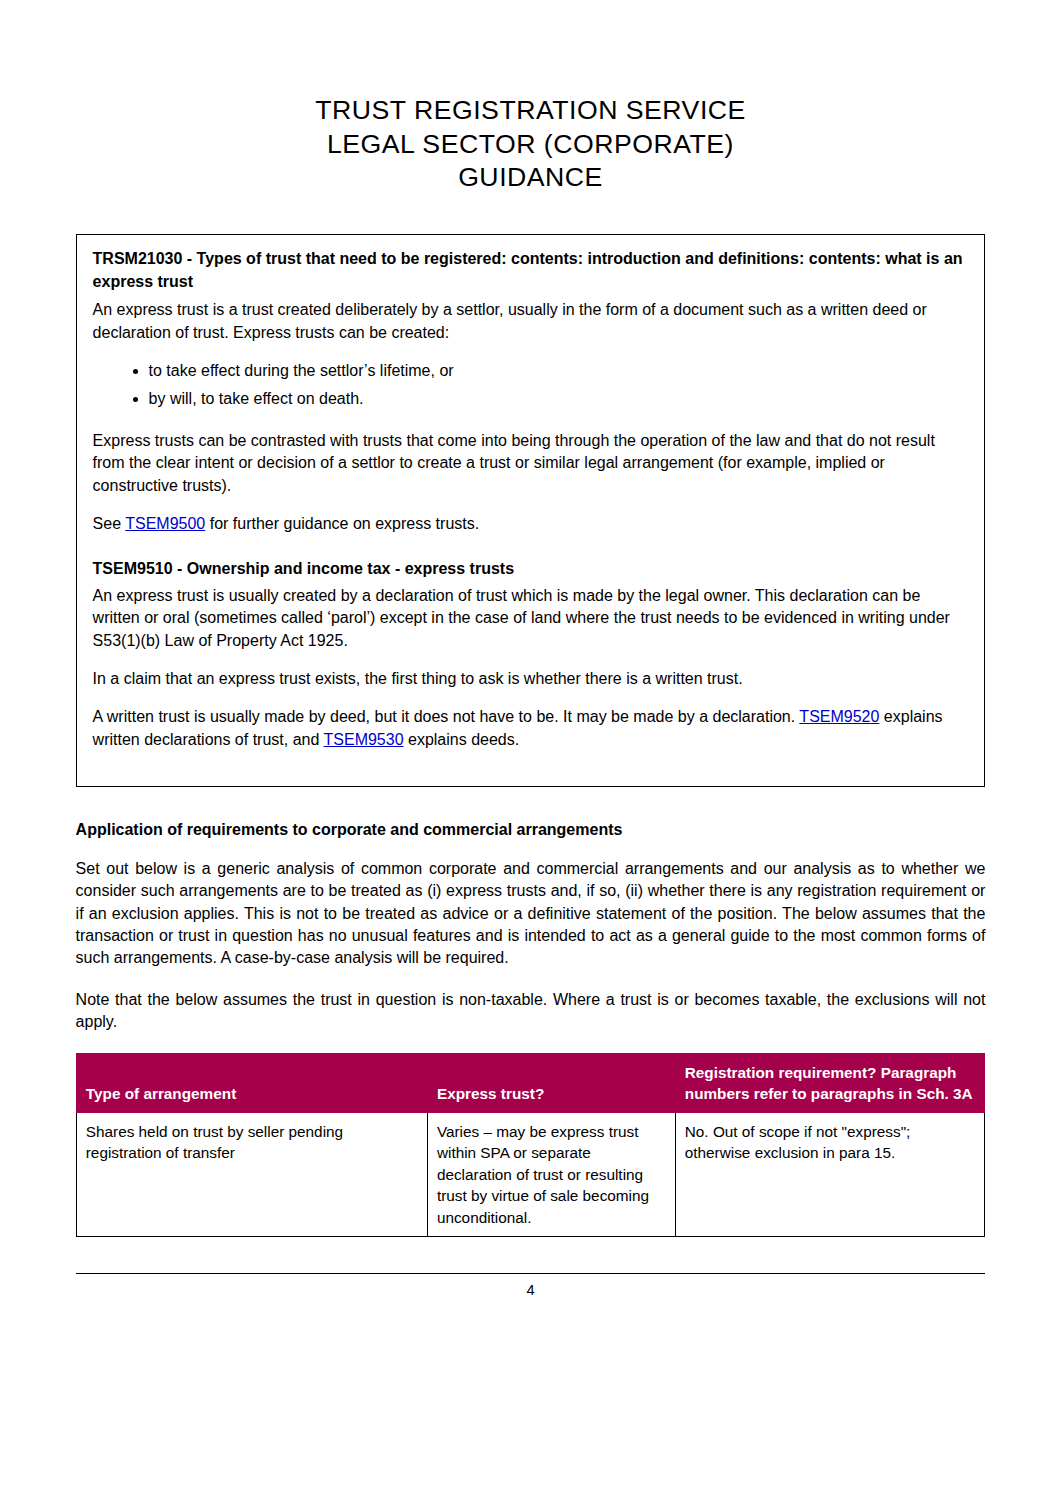TRUST REGISTRATION SERVICE
LEGAL SECTOR (CORPORATE)
GUIDANCE
TRSM21030 - Types of trust that need to be registered: contents: introduction and definitions: contents: what is an express trust
An express trust is a trust created deliberately by a settlor, usually in the form of a document such as a written deed or declaration of trust. Express trusts can be created:
to take effect during the settlor’s lifetime, or
by will, to take effect on death.
Express trusts can be contrasted with trusts that come into being through the operation of the law and that do not result from the clear intent or decision of a settlor to create a trust or similar legal arrangement (for example, implied or constructive trusts).
See TSEM9500 for further guidance on express trusts.
TSEM9510 - Ownership and income tax - express trusts
An express trust is usually created by a declaration of trust which is made by the legal owner. This declaration can be written or oral (sometimes called ‘parol’) except in the case of land where the trust needs to be evidenced in writing under S53(1)(b) Law of Property Act 1925.
In a claim that an express trust exists, the first thing to ask is whether there is a written trust.
A written trust is usually made by deed, but it does not have to be. It may be made by a declaration. TSEM9520 explains written declarations of trust, and TSEM9530 explains deeds.
Application of requirements to corporate and commercial arrangements
Set out below is a generic analysis of common corporate and commercial arrangements and our analysis as to whether we consider such arrangements are to be treated as (i) express trusts and, if so, (ii) whether there is any registration requirement or if an exclusion applies. This is not to be treated as advice or a definitive statement of the position. The below assumes that the transaction or trust in question has no unusual features and is intended to act as a general guide to the most common forms of such arrangements. A case-by-case analysis will be required.
Note that the below assumes the trust in question is non-taxable. Where a trust is or becomes taxable, the exclusions will not apply.
| Type of arrangement | Express trust? | Registration requirement? Paragraph numbers refer to paragraphs in Sch. 3A |
| --- | --- | --- |
| Shares held on trust by seller pending registration of transfer | Varies – may be express trust within SPA or separate declaration of trust or resulting trust by virtue of sale becoming unconditional. | No. Out of scope if not "express"; otherwise exclusion in para 15. |
4